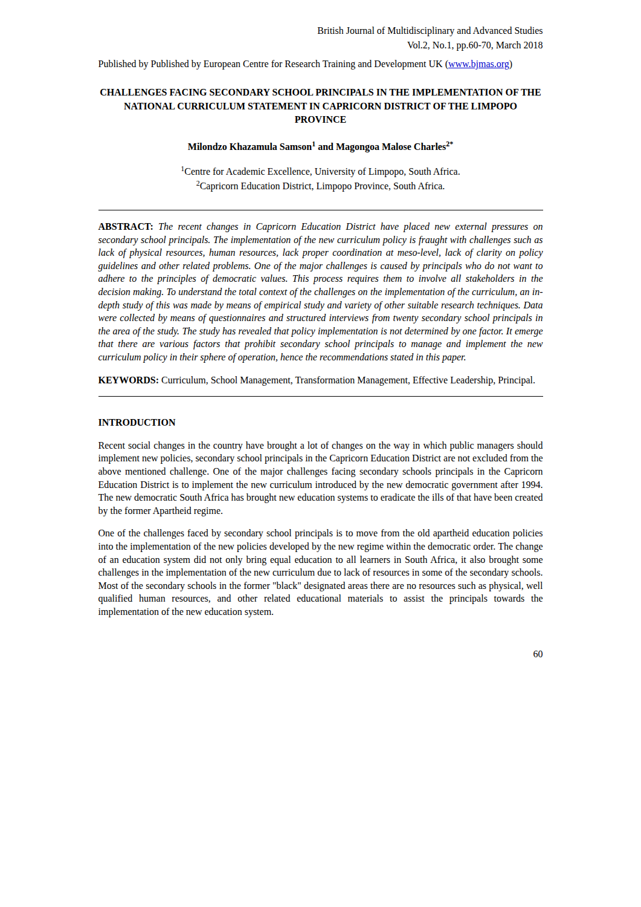British Journal of Multidisciplinary and Advanced Studies
Vol.2, No.1, pp.60-70, March 2018
Published by Published by European Centre for Research Training and Development UK (www.bjmas.org)
Challenges Facing Secondary School Principals in the Implementation of the National Curriculum Statement in Capricorn District of the Limpopo Province
Milondzo Khazamula Samson1 and Magongoa Malose Charles2*
1Centre for Academic Excellence, University of Limpopo, South Africa.
2Capricorn Education District, Limpopo Province, South Africa.
ABSTRACT: The recent changes in Capricorn Education District have placed new external pressures on secondary school principals. The implementation of the new curriculum policy is fraught with challenges such as lack of physical resources, human resources, lack proper coordination at meso-level, lack of clarity on policy guidelines and other related problems. One of the major challenges is caused by principals who do not want to adhere to the principles of democratic values. This process requires them to involve all stakeholders in the decision making. To understand the total context of the challenges on the implementation of the curriculum, an in-depth study of this was made by means of empirical study and variety of other suitable research techniques. Data were collected by means of questionnaires and structured interviews from twenty secondary school principals in the area of the study. The study has revealed that policy implementation is not determined by one factor. It emerge that there are various factors that prohibit secondary school principals to manage and implement the new curriculum policy in their sphere of operation, hence the recommendations stated in this paper.
KEYWORDS: Curriculum, School Management, Transformation Management, Effective Leadership, Principal.
Introduction
Recent social changes in the country have brought a lot of changes on the way in which public managers should implement new policies, secondary school principals in the Capricorn Education District are not excluded from the above mentioned challenge. One of the major challenges facing secondary schools principals in the Capricorn Education District is to implement the new curriculum introduced by the new democratic government after 1994. The new democratic South Africa has brought new education systems to eradicate the ills of that have been created by the former Apartheid regime.
One of the challenges faced by secondary school principals is to move from the old apartheid education policies into the implementation of the new policies developed by the new regime within the democratic order. The change of an education system did not only bring equal education to all learners in South Africa, it also brought some challenges in the implementation of the new curriculum due to lack of resources in some of the secondary schools. Most of the secondary schools in the former "black" designated areas there are no resources such as physical, well qualified human resources, and other related educational materials to assist the principals towards the implementation of the new education system.
60